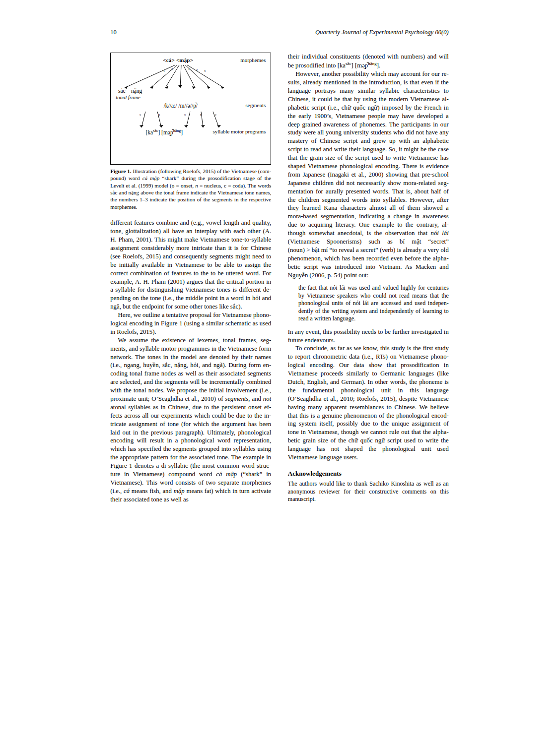10 Quarterly Journal of Experimental Psychology 00(0)
<cá> <mập>
morphemes
1 2 1 2 3
sắc nặng
tonal frame
/k//a:/ /m//ə//p̚/
segments
o n o n c
[kasắc] [mə̰p̚nặng]
syllable motor programs
Figure 1. Illustration (following Roelofs, 2015) of the Vietnamese (compound) word cá mập “shark” during the prosodification stage of the Levelt et al. (1999) model (o = onset, n = nucleus, c = coda). The words sắc and nặng above the tonal frame indicate the Vietnamese tone names, the numbers 1–3 indicate the position of the segments in the respective morphemes.
different features combine and (e.g., vowel length and quality, tone, glottalization) all have an interplay with each other (A. H. Pham, 2001). This might make Vietnamese tone-to-syllable assignment considerably more intricate than it is for Chinese (see Roelofs, 2015) and consequently segments might need to be initially available in Vietnamese to be able to assign the correct combination of features to the to be uttered word. For example, A. H. Pham (2001) argues that the critical portion in a syllable for distinguishing Vietnamese tones is different depending on the tone (i.e., the middle point in a word in hỏi and ngã, but the endpoint for some other tones like sắc).
Here, we outline a tentative proposal for Vietnamese phonological encoding in Figure 1 (using a similar schematic as used in Roelofs, 2015).
We assume the existence of lexemes, tonal frames, segments, and syllable motor programmes in the Vietnamese form network. The tones in the model are denoted by their names (i.e., ngang, huyền, sắc, nặng, hỏi, and ngã). During form encoding tonal frame nodes as well as their associated segments are selected, and the segments will be incrementally combined with the tonal nodes. We propose the initial involvement (i.e., proximate unit; O’Seaghdha et al., 2010) of segments, and not atonal syllables as in Chinese, due to the persistent onset effects across all our experiments which could be due to the intricate assignment of tone (for which the argument has been laid out in the previous paragraph). Ultimately, phonological encoding will result in a phonological word representation, which has specified the segments grouped into syllables using the appropriate pattern for the associated tone. The example in Figure 1 denotes a di-syllabic (the most common word structure in Vietnamese) compound word cá mập (“shark” in Vietnamese). This word consists of two separate morphemes (i.e., cá means fish, and mập means fat) which in turn activate their associated tone as well as
their individual constituents (denoted with numbers) and will be prosodified into [kasắc] [mə̰p̚nặng].
However, another possibility which may account for our results, already mentioned in the introduction, is that even if the language portrays many similar syllabic characteristics to Chinese, it could be that by using the modern Vietnamese alphabetic script (i.e., chữ quốc ngữ) imposed by the French in the early 1900’s, Vietnamese people may have developed a deep grained awareness of phonemes. The participants in our study were all young university students who did not have any mastery of Chinese script and grew up with an alphabetic script to read and write their language. So, it might be the case that the grain size of the script used to write Vietnamese has shaped Vietnamese phonological encoding. There is evidence from Japanese (Inagaki et al., 2000) showing that pre-school Japanese children did not necessarily show mora-related segmentation for aurally presented words. That is, about half of the children segmented words into syllables. However, after they learned Kana characters almost all of them showed a mora-based segmentation, indicating a change in awareness due to acquiring literacy. One example to the contrary, although somewhat anecdotal, is the observation that nói lái (Vietnamese Spoonerisms) such as bí mật “secret” (noun) > bật mí “to reveal a secret” (verb) is already a very old phenomenon, which has been recorded even before the alphabetic script was introduced into Vietnam. As Macken and Nguyễn (2006, p. 54) point out:
the fact that nói lái was used and valued highly for centuries by Vietnamese speakers who could not read means that the phonological units of nói lái are accessed and used independently of the writing system and independently of learning to read a written language.
In any event, this possibility needs to be further investigated in future endeavours.
To conclude, as far as we know, this study is the first study to report chronometric data (i.e., RTs) on Vietnamese phonological encoding. Our data show that prosodification in Vietnamese proceeds similarly to Germanic languages (like Dutch, English, and German). In other words, the phoneme is the fundamental phonological unit in this language (O’Seaghdha et al., 2010; Roelofs, 2015), despite Vietnamese having many apparent resemblances to Chinese. We believe that this is a genuine phenomenon of the phonological encoding system itself, possibly due to the unique assignment of tone in Vietnamese, though we cannot rule out that the alphabetic grain size of the chữ quốc ngữ script used to write the language has not shaped the phonological unit used Vietnamese language users.
Acknowledgements
The authors would like to thank Sachiko Kinoshita as well as an anonymous reviewer for their constructive comments on this manuscript.